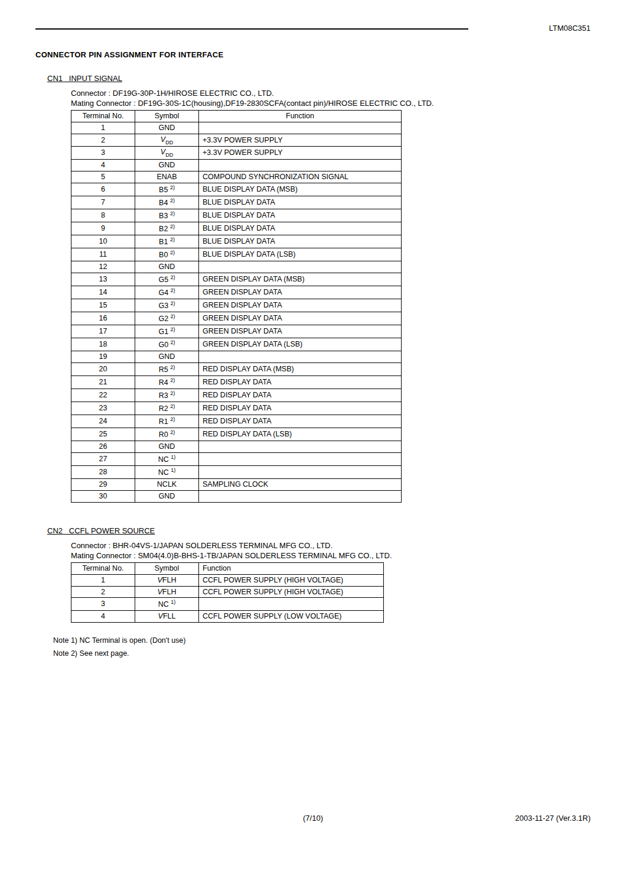LTM08C351
CONNECTOR PIN ASSIGNMENT FOR INTERFACE
CN1 INPUT SIGNAL
Connector : DF19G-30P-1H/HIROSE ELECTRIC CO., LTD.
Mating Connector : DF19G-30S-1C(housing),DF19-2830SCFA(contact pin)/HIROSE ELECTRIC CO., LTD.
| Terminal No. | Symbol | Function |
| --- | --- | --- |
| 1 | GND | |
| 2 | V DD | +3.3V POWER SUPPLY |
| 3 | V DD | +3.3V POWER SUPPLY |
| 4 | GND | |
| 5 | ENAB | COMPOUND SYNCHRONIZATION SIGNAL |
| 6 | B5 2) | BLUE DISPLAY DATA (MSB) |
| 7 | B4 2) | BLUE DISPLAY DATA |
| 8 | B3 2) | BLUE DISPLAY DATA |
| 9 | B2 2) | BLUE DISPLAY DATA |
| 10 | B1 2) | BLUE DISPLAY DATA |
| 11 | B0 2) | BLUE DISPLAY DATA (LSB) |
| 12 | GND | |
| 13 | G5 2) | GREEN DISPLAY DATA (MSB) |
| 14 | G4 2) | GREEN DISPLAY DATA |
| 15 | G3 2) | GREEN DISPLAY DATA |
| 16 | G2 2) | GREEN DISPLAY DATA |
| 17 | G1 2) | GREEN DISPLAY DATA |
| 18 | G0 2) | GREEN DISPLAY DATA (LSB) |
| 19 | GND | |
| 20 | R5 2) | RED DISPLAY DATA (MSB) |
| 21 | R4 2) | RED DISPLAY DATA |
| 22 | R3 2) | RED DISPLAY DATA |
| 23 | R2 2) | RED DISPLAY DATA |
| 24 | R1 2) | RED DISPLAY DATA |
| 25 | R0 2) | RED DISPLAY DATA (LSB) |
| 26 | GND | |
| 27 | NC 1) | |
| 28 | NC 1) | |
| 29 | NCLK | SAMPLING CLOCK |
| 30 | GND | |
CN2 CCFL POWER SOURCE
Connector : BHR-04VS-1/JAPAN SOLDERLESS TERMINAL MFG CO., LTD.
Mating Connector : SM04(4.0)B-BHS-1-TB/JAPAN SOLDERLESS TERMINAL MFG CO., LTD.
| Terminal No. | Symbol | Function |
| 1 | V FLH | CCFL POWER SUPPLY (HIGH VOLTAGE) |
| 2 | V FLH | CCFL POWER SUPPLY (HIGH VOLTAGE) |
| 3 | NC 1) | |
| 4 | V FLL | CCFL POWER SUPPLY (LOW VOLTAGE) |
Note 1) NC Terminal is open. (Don't use)
Note 2) See next page.
(7/10) 2003-11-27 (Ver.3.1R)